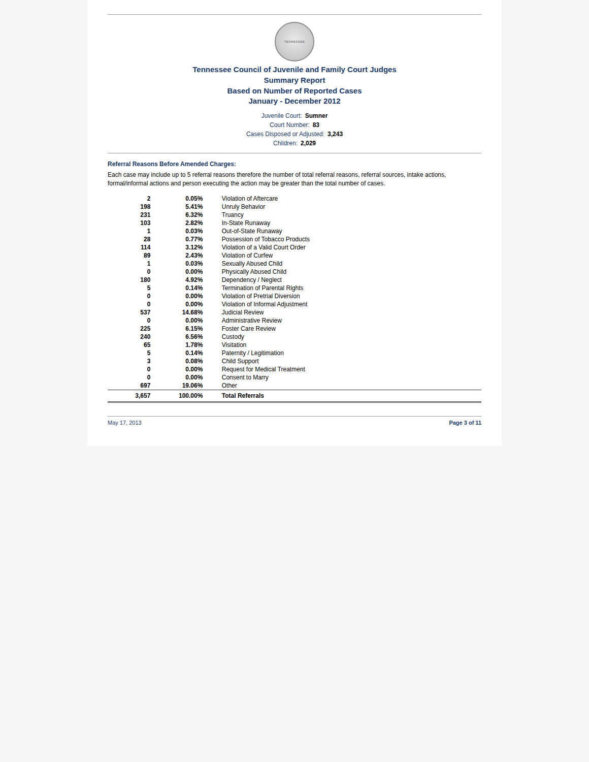Tennessee Council of Juvenile and Family Court Judges
Summary Report
Based on Number of Reported Cases
January - December 2012
Juvenile Court: Sumner
Court Number: 83
Cases Disposed or Adjusted: 3,243
Children: 2,029
Referral Reasons Before Amended Charges:
Each case may include up to 5 referral reasons therefore the number of total referral reasons, referral sources, intake actions, formal/informal actions and person executing the action may be greater than the total number of cases.
| 2 | 0.05% | | Violation of Aftercare |
| 198 | 5.41% | | Unruly Behavior |
| 231 | 6.32% | | Truancy |
| 103 | 2.82% | | In-State Runaway |
| 1 | 0.03% | | Out-of-State Runaway |
| 28 | 0.77% | | Possession of Tobacco Products |
| 114 | 3.12% | | Violation of a Valid Court Order |
| 89 | 2.43% | | Violation of Curfew |
| 1 | 0.03% | | Sexually Abused Child |
| 0 | 0.00% | | Physically Abused Child |
| 180 | 4.92% | | Dependency / Neglect |
| 5 | 0.14% | | Termination of Parental Rights |
| 0 | 0.00% | | Violation of Pretrial Diversion |
| 0 | 0.00% | | Violation of Informal Adjustment |
| 537 | 14.68% | | Judicial Review |
| 0 | 0.00% | | Administrative Review |
| 225 | 6.15% | | Foster Care Review |
| 240 | 6.56% | | Custody |
| 65 | 1.78% | | Visitation |
| 5 | 0.14% | | Paternity / Legitimation |
| 3 | 0.08% | | Child Support |
| 0 | 0.00% | | Request for Medical Treatment |
| 0 | 0.00% | | Consent to Marry |
| 697 | 19.06% | | Other |
| 3,657 | 100.00% | | Total Referrals |
May 17, 2013
Page 3 of 11